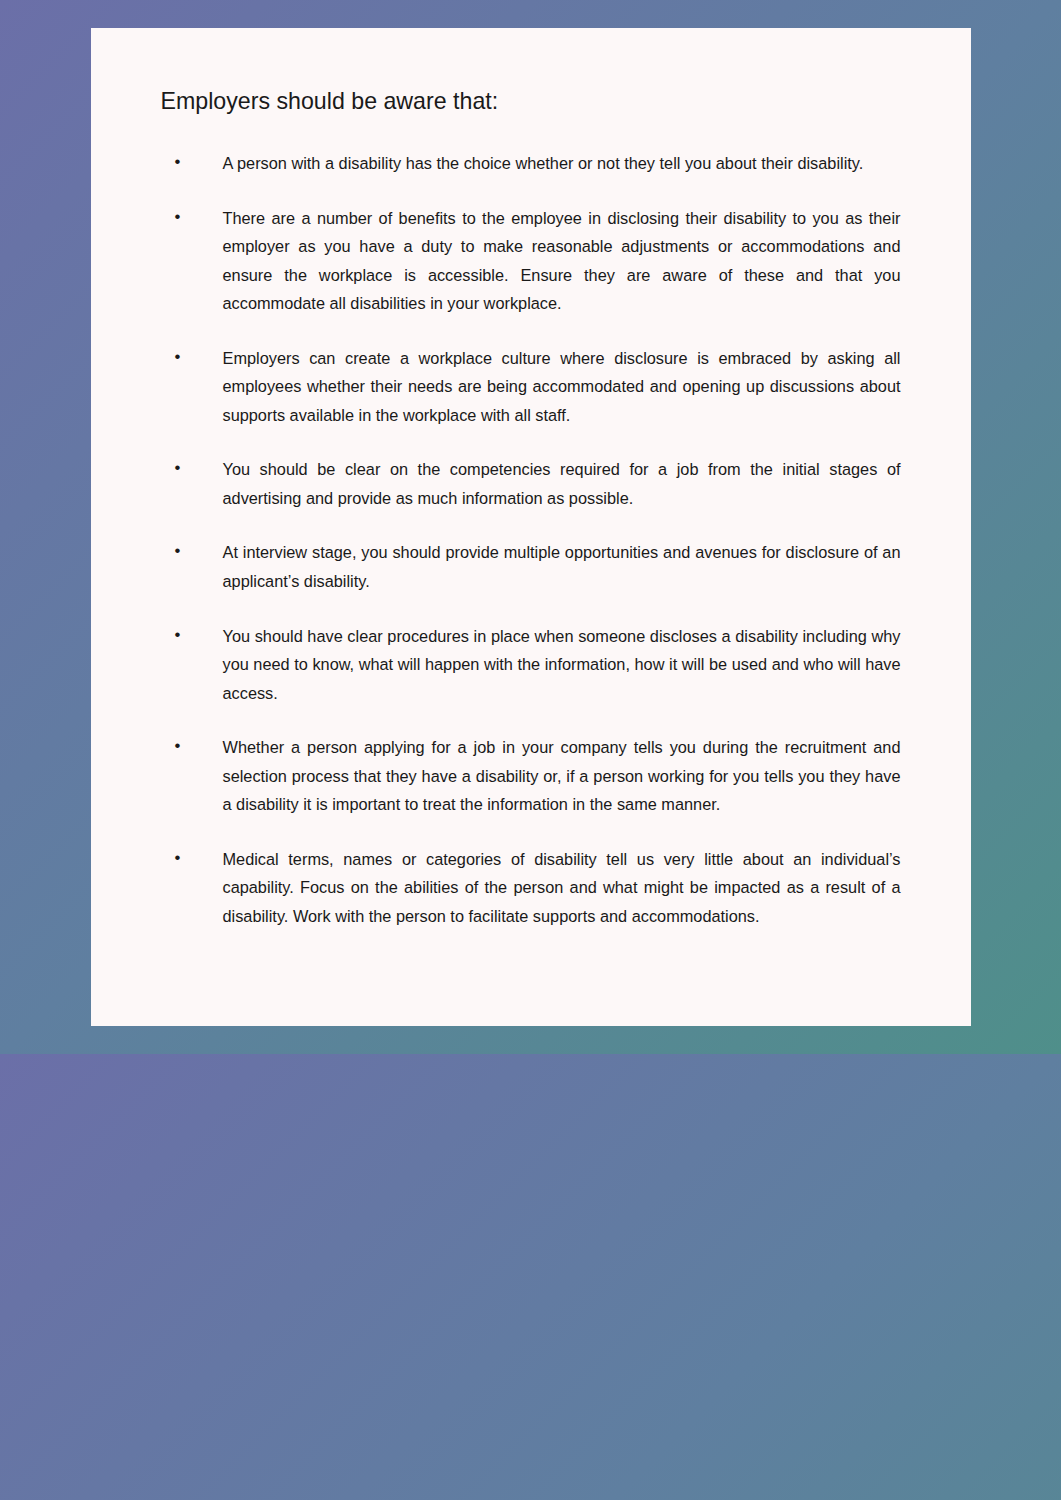Employers should be aware that:
A person with a disability has the choice whether or not they tell you about their disability.
There are a number of benefits to the employee in disclosing their disability to you as their employer as you have a duty to make reasonable adjustments or accommodations and ensure the workplace is accessible. Ensure they are aware of these and that you accommodate all disabilities in your workplace.
Employers can create a workplace culture where disclosure is embraced by asking all employees whether their needs are being accommodated and opening up discussions about supports available in the workplace with all staff.
You should be clear on the competencies required for a job from the initial stages of advertising and provide as much information as possible.
At interview stage, you should provide multiple opportunities and avenues for disclosure of an applicant’s disability.
You should have clear procedures in place when someone discloses a disability including why you need to know, what will happen with the information, how it will be used and who will have access.
Whether a person applying for a job in your company tells you during the recruitment and selection process that they have a disability or, if a person working for you tells you they have a disability it is important to treat the information in the same manner.
Medical terms, names or categories of disability tell us very little about an individual’s capability. Focus on the abilities of the person and what might be impacted as a result of a disability. Work with the person to facilitate supports and accommodations.